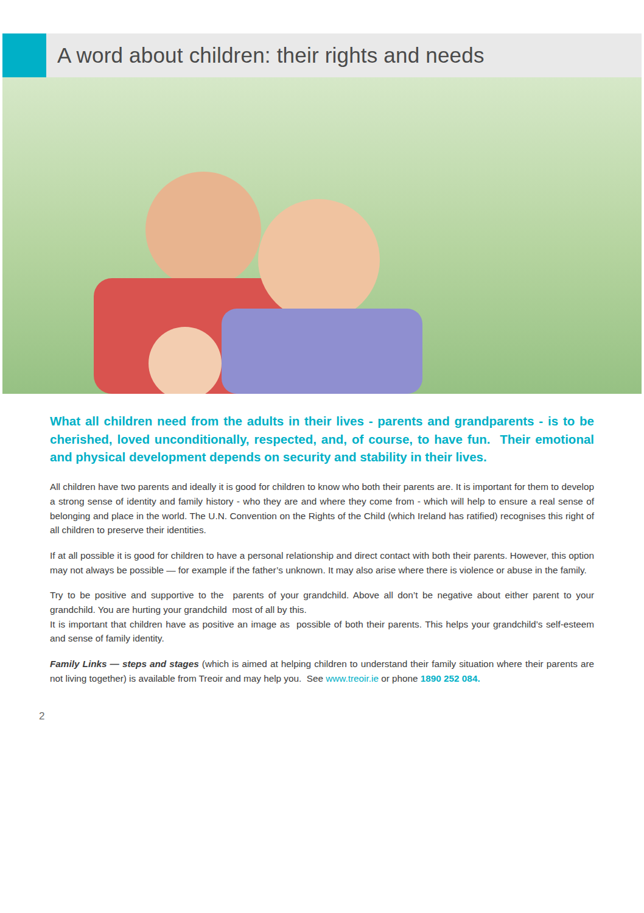A word about children: their rights and needs
What all children need from the adults in their lives - parents and grandparents - is to be cherished, loved unconditionally, respected, and, of course, to have fun. Their emotional and physical development depends on security and stability in their lives.
All children have two parents and ideally it is good for children to know who both their parents are. It is important for them to develop a strong sense of identity and family history - who they are and where they come from - which will help to ensure a real sense of belonging and place in the world. The U.N. Convention on the Rights of the Child (which Ireland has ratified) recognises this right of all children to preserve their identities.
If at all possible it is good for children to have a personal relationship and direct contact with both their parents. However, this option may not always be possible — for example if the father’s unknown. It may also arise where there is violence or abuse in the family.
Try to be positive and supportive to the parents of your grandchild. Above all don’t be negative about either parent to your grandchild. You are hurting your grandchild most of all by this.
It is important that children have as positive an image as possible of both their parents. This helps your grandchild’s self-esteem and sense of family identity.
Family Links — steps and stages (which is aimed at helping children to understand their family situation where their parents are not living together) is available from Treoir and may help you. See www.treoir.ie or phone 1890 252 084.
2